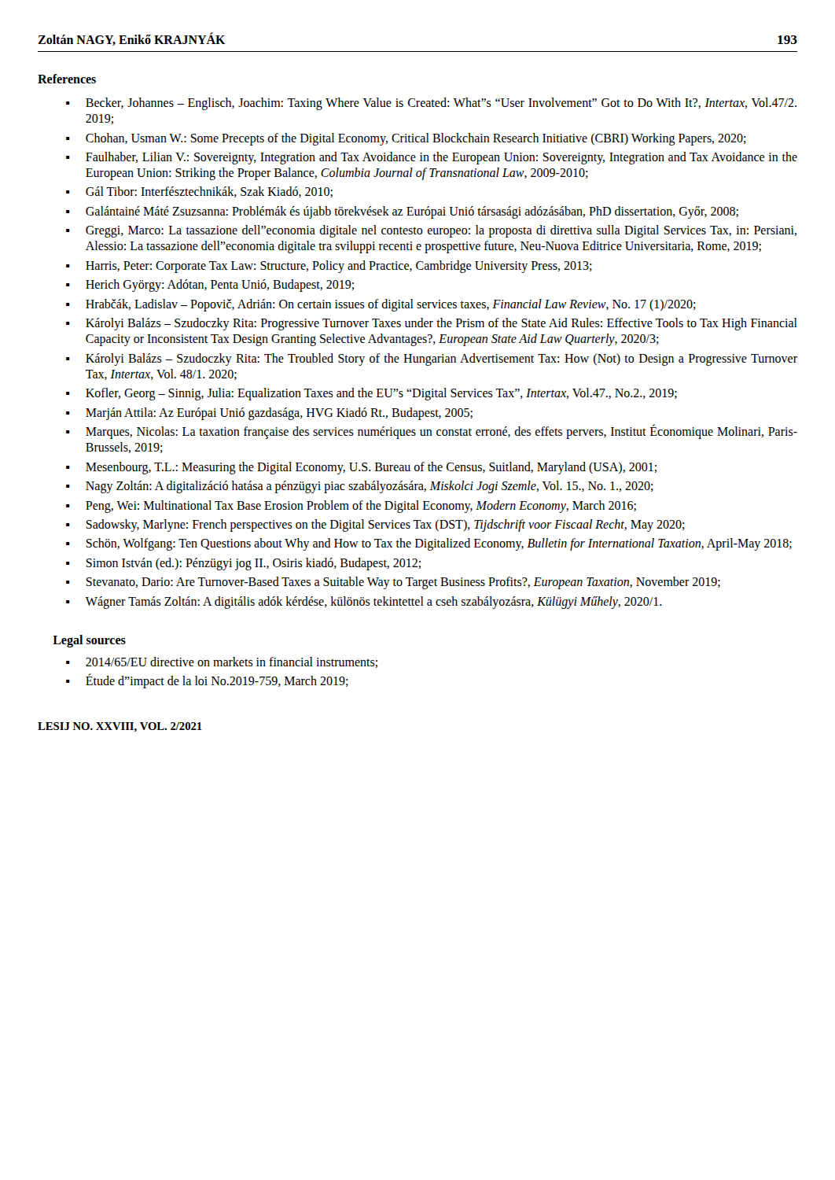Zoltán NAGY, Enikő KRAJNYÁK 193
References
Becker, Johannes – Englisch, Joachim: Taxing Where Value is Created: What”s “User Involvement” Got to Do With It?, Intertax, Vol.47/2. 2019;
Chohan, Usman W.: Some Precepts of the Digital Economy, Critical Blockchain Research Initiative (CBRI) Working Papers, 2020;
Faulhaber, Lilian V.: Sovereignty, Integration and Tax Avoidance in the European Union: Sovereignty, Integration and Tax Avoidance in the European Union: Striking the Proper Balance, Columbia Journal of Transnational Law, 2009-2010;
Gál Tibor: Interfésztechnikák, Szak Kiadó, 2010;
Galántainé Máté Zsuzsanna: Problémák és újabb törekvések az Európai Unió társasági adózásában, PhD dissertation, Győr, 2008;
Greggi, Marco: La tassazione dell”economia digitale nel contesto europeo: la proposta di direttiva sulla Digital Services Tax, in: Persiani, Alessio: La tassazione dell”economia digitale tra sviluppi recenti e prospettive future, Neu-Nuova Editrice Universitaria, Rome, 2019;
Harris, Peter: Corporate Tax Law: Structure, Policy and Practice, Cambridge University Press, 2013;
Herich György: Adótan, Penta Unió, Budapest, 2019;
Hrabčák, Ladislav – Popovič, Adrián: On certain issues of digital services taxes, Financial Law Review, No. 17 (1)/2020;
Károlyi Balázs – Szudoczky Rita: Progressive Turnover Taxes under the Prism of the State Aid Rules: Effective Tools to Tax High Financial Capacity or Inconsistent Tax Design Granting Selective Advantages?, European State Aid Law Quarterly, 2020/3;
Károlyi Balázs – Szudoczky Rita: The Troubled Story of the Hungarian Advertisement Tax: How (Not) to Design a Progressive Turnover Tax, Intertax, Vol. 48/1. 2020;
Kofler, Georg – Sinnig, Julia: Equalization Taxes and the EU”s “Digital Services Tax”, Intertax, Vol.47., No.2., 2019;
Marján Attila: Az Európai Unió gazdasága, HVG Kiadó Rt., Budapest, 2005;
Marques, Nicolas: La taxation française des services numériques un constat erroné, des effets pervers, Institut Économique Molinari, Paris-Brussels, 2019;
Mesenbourg, T.L.: Measuring the Digital Economy, U.S. Bureau of the Census, Suitland, Maryland (USA), 2001;
Nagy Zoltán: A digitalizáció hatása a pénzügyi piac szabályozására, Miskolci Jogi Szemle, Vol. 15., No. 1., 2020;
Peng, Wei: Multinational Tax Base Erosion Problem of the Digital Economy, Modern Economy, March 2016;
Sadowsky, Marlyne: French perspectives on the Digital Services Tax (DST), Tijdschrift voor Fiscaal Recht, May 2020;
Schön, Wolfgang: Ten Questions about Why and How to Tax the Digitalized Economy, Bulletin for International Taxation, April-May 2018;
Simon István (ed.): Pénzügyi jog II., Osiris kiadó, Budapest, 2012;
Stevanato, Dario: Are Turnover-Based Taxes a Suitable Way to Target Business Profits?, European Taxation, November 2019;
Wágner Tamás Zoltán: A digitális adók kérdése, különös tekintettel a cseh szabályozásra, Külügyi Műhely, 2020/1.
Legal sources
2014/65/EU directive on markets in financial instruments;
Étude d”impact de la loi No.2019-759, March 2019;
LESIJ NO. XXVIII, VOL. 2/2021